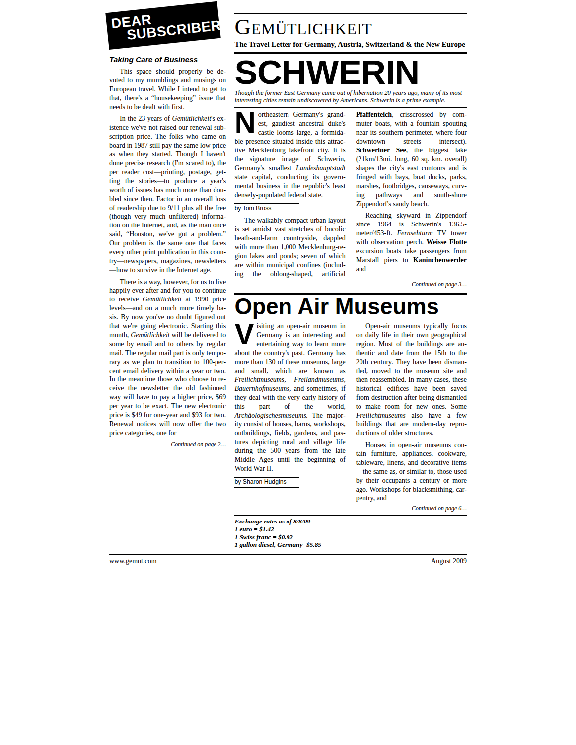DEAR SUBSCRIBER
Taking Care of Business
This space should properly be devoted to my mumblings and musings on European travel. While I intend to get to that, there's a “housekeeping” issue that needs to be dealt with first.
In the 23 years of Gemütlichkeit's existence we've not raised our renewal subscription price. The folks who came on board in 1987 still pay the same low price as when they started. Though I haven't done precise research (I'm scared to), the per reader cost—printing, postage, getting the stories—to produce a year's worth of issues has much more than doubled since then. Factor in an overall loss of readership due to 9/11 plus all the free (though very much unfiltered) information on the Internet, and, as the man once said, “Houston, we've got a problem.” Our problem is the same one that faces every other print publication in this country—newspapers, magazines, newsletters—how to survive in the Internet age.
There is a way, however, for us to live happily ever after and for you to continue to receive Gemütlichkeit at 1990 price levels—and on a much more timely basis. By now you've no doubt figured out that we're going electronic. Starting this month, Gemütlichkeit will be delivered to some by email and to others by regular mail. The regular mail part is only temporary as we plan to transition to 100-percent email delivery within a year or two. In the meantime those who choose to receive the newsletter the old fashioned way will have to pay a higher price, $69 per year to be exact. The new electronic price is $49 for one-year and $93 for two. Renewal notices will now offer the two price categories, one for
Continued on page 2…
Gemütlichkeit
The Travel Letter for Germany, Austria, Switzerland & the New Europe
SCHWERIN
Though the former East Germany came out of hibernation 20 years ago, many of its most interesting cities remain undiscovered by Americans. Schwerin is a prime example.
Northeastern Germany's grandest, gaudiest ancestral duke's castle looms large, a formidable presence situated inside this attractive Mecklenburg lakefront city. It is the signature image of Schwerin, Germany's smallest Landeshauptstadt state capital, conducting its governmental business in the republic's least densely-populated federal state.
by Tom Bross
The walkably compact urban layout is set amidst vast stretches of bucolic heath-and-farm countryside, dappled with more than 1,000 Mecklenburg-region lakes and ponds; seven of which are within municipal confines (including the oblong-shaped, artificial Pfaffenteich, crisscrossed by commuter boats, with a fountain spouting near its southern perimeter, where four downtown streets intersect). Schweriner See, the biggest lake (21km/13mi. long, 60 sq. km. overall) shapes the city's east contours and is fringed with bays, boat docks, parks, marshes, footbridges, causeways, curving pathways and south-shore Zippendorf's sandy beach.
Reaching skyward in Zippendorf since 1964 is Schwerin's 136.5-meter/453-ft. Fernsehturm TV tower with observation perch. Weisse Flotte excursion boats take passengers from Marstall piers to Kaninchenwerder and
Continued on page 3…
Open Air Museums
Visiting an open-air museum in Germany is an interesting and entertaining way to learn more about the country's past. Germany has more than 130 of these museums, large and small, which are known as Freilichtmuseums, Freilandmuseums, Bauernhofmuseums, and sometimes, if they deal with the very early history of this part of the world, Archäologischesmuseums. The majority consist of houses, barns, workshops, outbuildings, fields, gardens, and pastures depicting rural and village life during the 500 years from the late Middle Ages until the beginning of World War II.
by Sharon Hudgins
Open-air museums typically focus on daily life in their own geographical region. Most of the buildings are authentic and date from the 15th to the 20th century. They have been dismantled, moved to the museum site and then reassembled. In many cases, these historical edifices have been saved from destruction after being dismantled to make room for new ones. Some Freilichtmuseums also have a few buildings that are modern-day reproductions of older structures.
Houses in open-air museums contain furniture, appliances, cookware, tableware, linens, and decorative items—the same as, or similar to, those used by their occupants a century or more ago. Workshops for blacksmithing, carpentry, and
Continued on page 6…
Exchange rates as of 8/8/09
1 euro = $1.42
1 Swiss franc = $0.92
1 gallon diesel, Germany=$5.85
www.gemut.com
August 2009